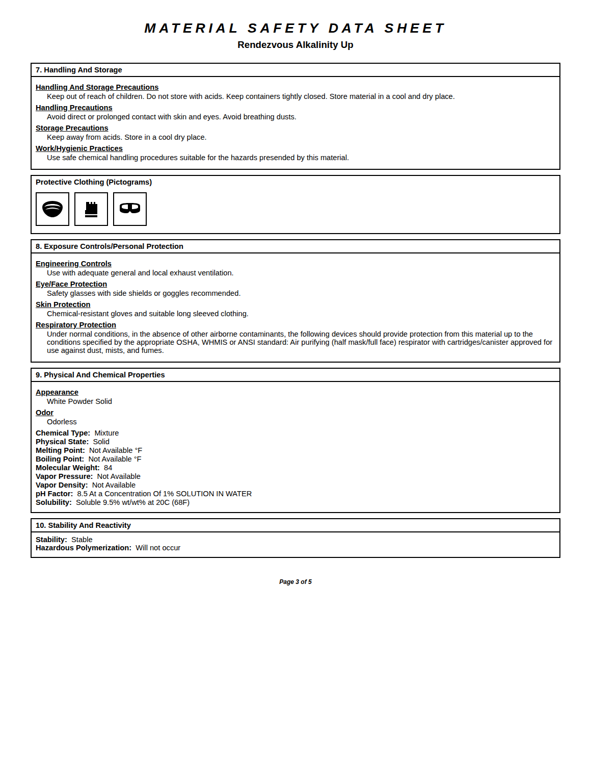MATERIAL SAFETY DATA SHEET
Rendezvous Alkalinity Up
7. Handling And Storage
Handling And Storage Precautions
Keep out of reach of children. Do not store with acids. Keep containers tightly closed. Store material in a cool and dry place.
Handling Precautions
Avoid direct or prolonged contact with skin and eyes. Avoid breathing dusts.
Storage Precautions
Keep away from acids. Store in a cool dry place.
Work/Hygienic Practices
Use safe chemical handling procedures suitable for the hazards presended by this material.
Protective Clothing (Pictograms)
8. Exposure Controls/Personal Protection
Engineering Controls
Use with adequate general and local exhaust ventilation.
Eye/Face Protection
Safety glasses with side shields or goggles recommended.
Skin Protection
Chemical-resistant gloves and suitable long sleeved clothing.
Respiratory Protection
Under normal conditions, in the absence of other airborne contaminants, the following devices should provide protection from this material up to the conditions specified by the appropriate OSHA, WHMIS or ANSI standard: Air purifying (half mask/full face) respirator with cartridges/canister approved for use against dust, mists, and fumes.
9. Physical And Chemical Properties
Appearance
White Powder Solid
Odor
Odorless
Chemical Type: Mixture
Physical State: Solid
Melting Point: Not Available °F
Boiling Point: Not Available °F
Molecular Weight: 84
Vapor Pressure: Not Available
Vapor Density: Not Available
pH Factor: 8.5 At a Concentration Of 1% SOLUTION IN WATER
Solubility: Soluble 9.5% wt/wt% at 20C (68F)
10. Stability And Reactivity
Stability: Stable
Hazardous Polymerization: Will not occur
Page 3 of 5